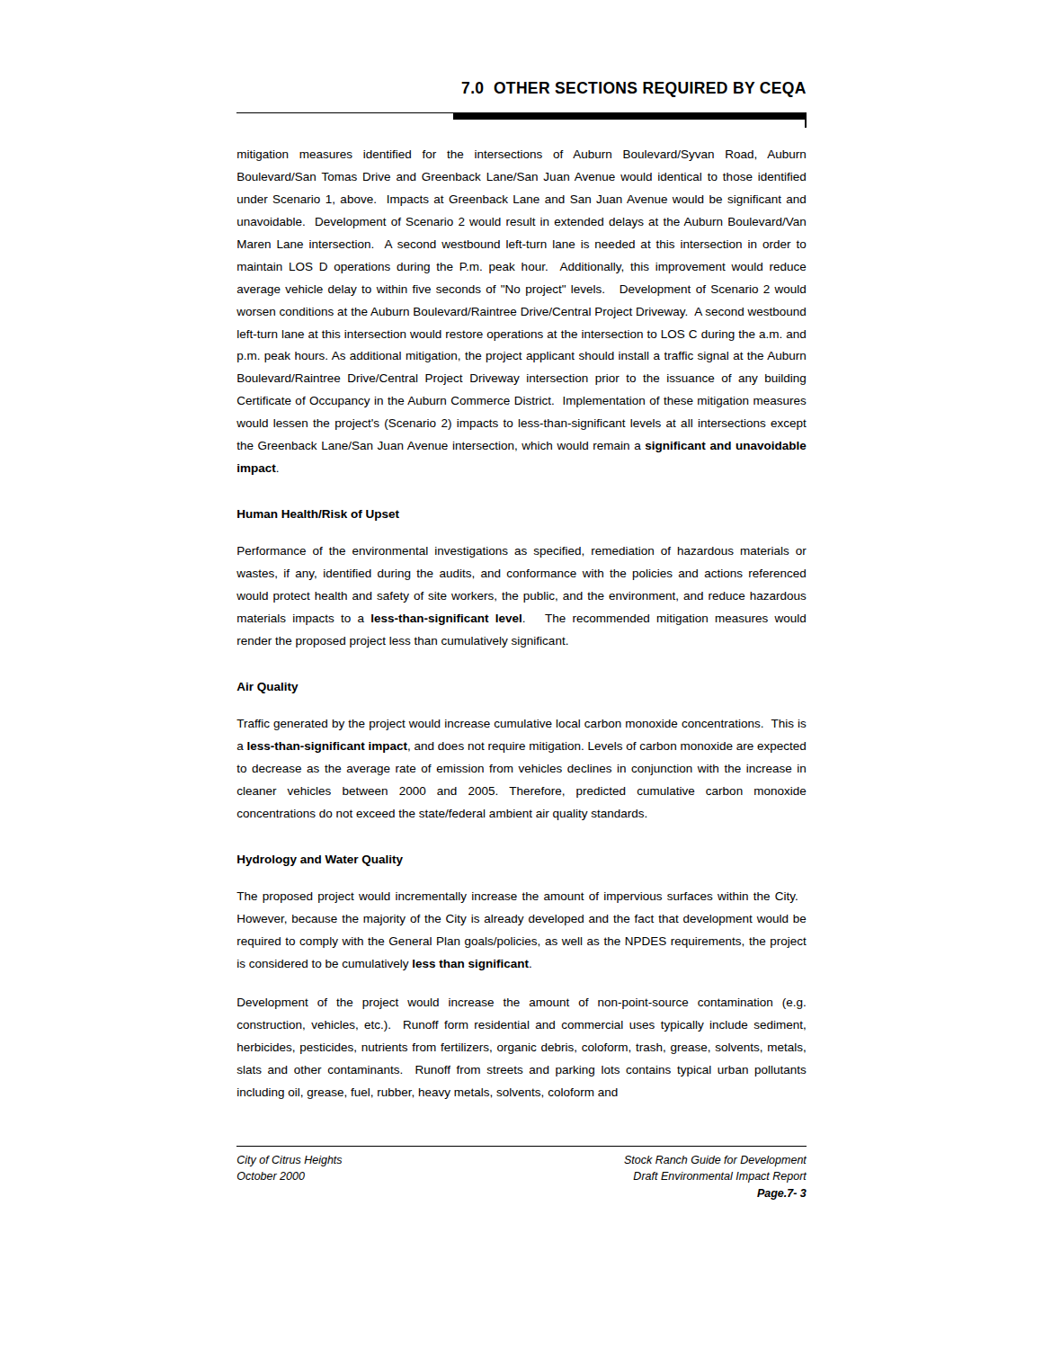7.0 Other Sections Required by CEQA
mitigation measures identified for the intersections of Auburn Boulevard/Syvan Road, Auburn Boulevard/San Tomas Drive and Greenback Lane/San Juan Avenue would identical to those identified under Scenario 1, above. Impacts at Greenback Lane and San Juan Avenue would be significant and unavoidable. Development of Scenario 2 would result in extended delays at the Auburn Boulevard/Van Maren Lane intersection. A second westbound left-turn lane is needed at this intersection in order to maintain LOS D operations during the P.m. peak hour. Additionally, this improvement would reduce average vehicle delay to within five seconds of "No project" levels. Development of Scenario 2 would worsen conditions at the Auburn Boulevard/Raintree Drive/Central Project Driveway. A second westbound left-turn lane at this intersection would restore operations at the intersection to LOS C during the a.m. and p.m. peak hours. As additional mitigation, the project applicant should install a traffic signal at the Auburn Boulevard/Raintree Drive/Central Project Driveway intersection prior to the issuance of any building Certificate of Occupancy in the Auburn Commerce District. Implementation of these mitigation measures would lessen the project's (Scenario 2) impacts to less-than-significant levels at all intersections except the Greenback Lane/San Juan Avenue intersection, which would remain a significant and unavoidable impact.
Human Health/Risk of Upset
Performance of the environmental investigations as specified, remediation of hazardous materials or wastes, if any, identified during the audits, and conformance with the policies and actions referenced would protect health and safety of site workers, the public, and the environment, and reduce hazardous materials impacts to a less-than-significant level. The recommended mitigation measures would render the proposed project less than cumulatively significant.
Air Quality
Traffic generated by the project would increase cumulative local carbon monoxide concentrations. This is a less-than-significant impact, and does not require mitigation. Levels of carbon monoxide are expected to decrease as the average rate of emission from vehicles declines in conjunction with the increase in cleaner vehicles between 2000 and 2005. Therefore, predicted cumulative carbon monoxide concentrations do not exceed the state/federal ambient air quality standards.
Hydrology and Water Quality
The proposed project would incrementally increase the amount of impervious surfaces within the City. However, because the majority of the City is already developed and the fact that development would be required to comply with the General Plan goals/policies, as well as the NPDES requirements, the project is considered to be cumulatively less than significant.
Development of the project would increase the amount of non-point-source contamination (e.g. construction, vehicles, etc.). Runoff form residential and commercial uses typically include sediment, herbicides, pesticides, nutrients from fertilizers, organic debris, coloform, trash, grease, solvents, metals, slats and other contaminants. Runoff from streets and parking lots contains typical urban pollutants including oil, grease, fuel, rubber, heavy metals, solvents, coloform and
City of Citrus Heights
October 2000
Stock Ranch Guide for Development
Draft Environmental Impact Report
Page.7- 3